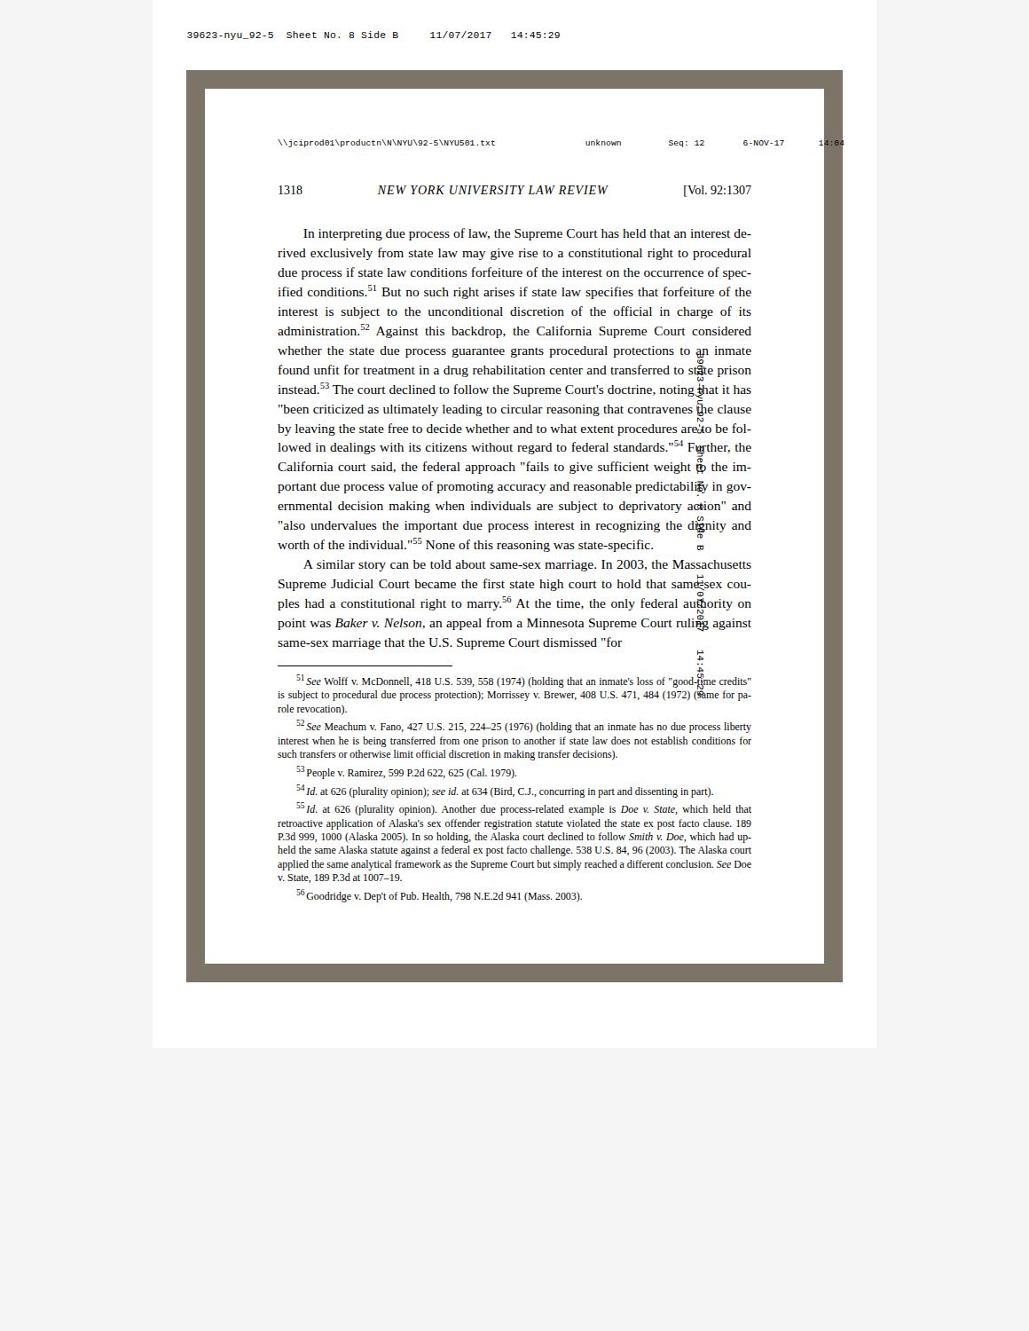39623-nyu_92-5 Sheet No. 8 Side B 11/07/2017 14:45:29
\\jciprod01\productn\N\NYU\92-5\NYU501.txt unknown Seq: 12 6-NOV-17 14:04
1318
NEW YORK UNIVERSITY LAW REVIEW
[Vol. 92:1307
In interpreting due process of law, the Supreme Court has held that an interest derived exclusively from state law may give rise to a constitutional right to procedural due process if state law conditions forfeiture of the interest on the occurrence of specified conditions.51 But no such right arises if state law specifies that forfeiture of the interest is subject to the unconditional discretion of the official in charge of its administration.52 Against this backdrop, the California Supreme Court considered whether the state due process guarantee grants procedural protections to an inmate found unfit for treatment in a drug rehabilitation center and transferred to state prison instead.53 The court declined to follow the Supreme Court's doctrine, noting that it has "been criticized as ultimately leading to circular reasoning that contravenes the clause by leaving the state free to decide whether and to what extent procedures are to be followed in dealings with its citizens without regard to federal standards."54 Further, the California court said, the federal approach "fails to give sufficient weight to the important due process value of promoting accuracy and reasonable predictability in governmental decision making when individuals are subject to deprivatory action" and "also undervalues the important due process interest in recognizing the dignity and worth of the individual."55 None of this reasoning was state-specific.
A similar story can be told about same-sex marriage. In 2003, the Massachusetts Supreme Judicial Court became the first state high court to hold that same-sex couples had a constitutional right to marry.56 At the time, the only federal authority on point was Baker v. Nelson, an appeal from a Minnesota Supreme Court ruling against same-sex marriage that the U.S. Supreme Court dismissed "for
51 See Wolff v. McDonnell, 418 U.S. 539, 558 (1974) (holding that an inmate's loss of "good-time credits" is subject to procedural due process protection); Morrissey v. Brewer, 408 U.S. 471, 484 (1972) (same for parole revocation).
52 See Meachum v. Fano, 427 U.S. 215, 224–25 (1976) (holding that an inmate has no due process liberty interest when he is being transferred from one prison to another if state law does not establish conditions for such transfers or otherwise limit official discretion in making transfer decisions).
53 People v. Ramirez, 599 P.2d 622, 625 (Cal. 1979).
54 Id. at 626 (plurality opinion); see id. at 634 (Bird, C.J., concurring in part and dissenting in part).
55 Id. at 626 (plurality opinion). Another due process-related example is Doe v. State, which held that retroactive application of Alaska's sex offender registration statute violated the state ex post facto clause. 189 P.3d 999, 1000 (Alaska 2005). In so holding, the Alaska court declined to follow Smith v. Doe, which had upheld the same Alaska statute against a federal ex post facto challenge. 538 U.S. 84, 96 (2003). The Alaska court applied the same analytical framework as the Supreme Court but simply reached a different conclusion. See Doe v. State, 189 P.3d at 1007–19.
56 Goodridge v. Dep't of Pub. Health, 798 N.E.2d 941 (Mass. 2003).
39623-nyu_92-5 Sheet No. 8 Side B 11/07/2017 14:45:29